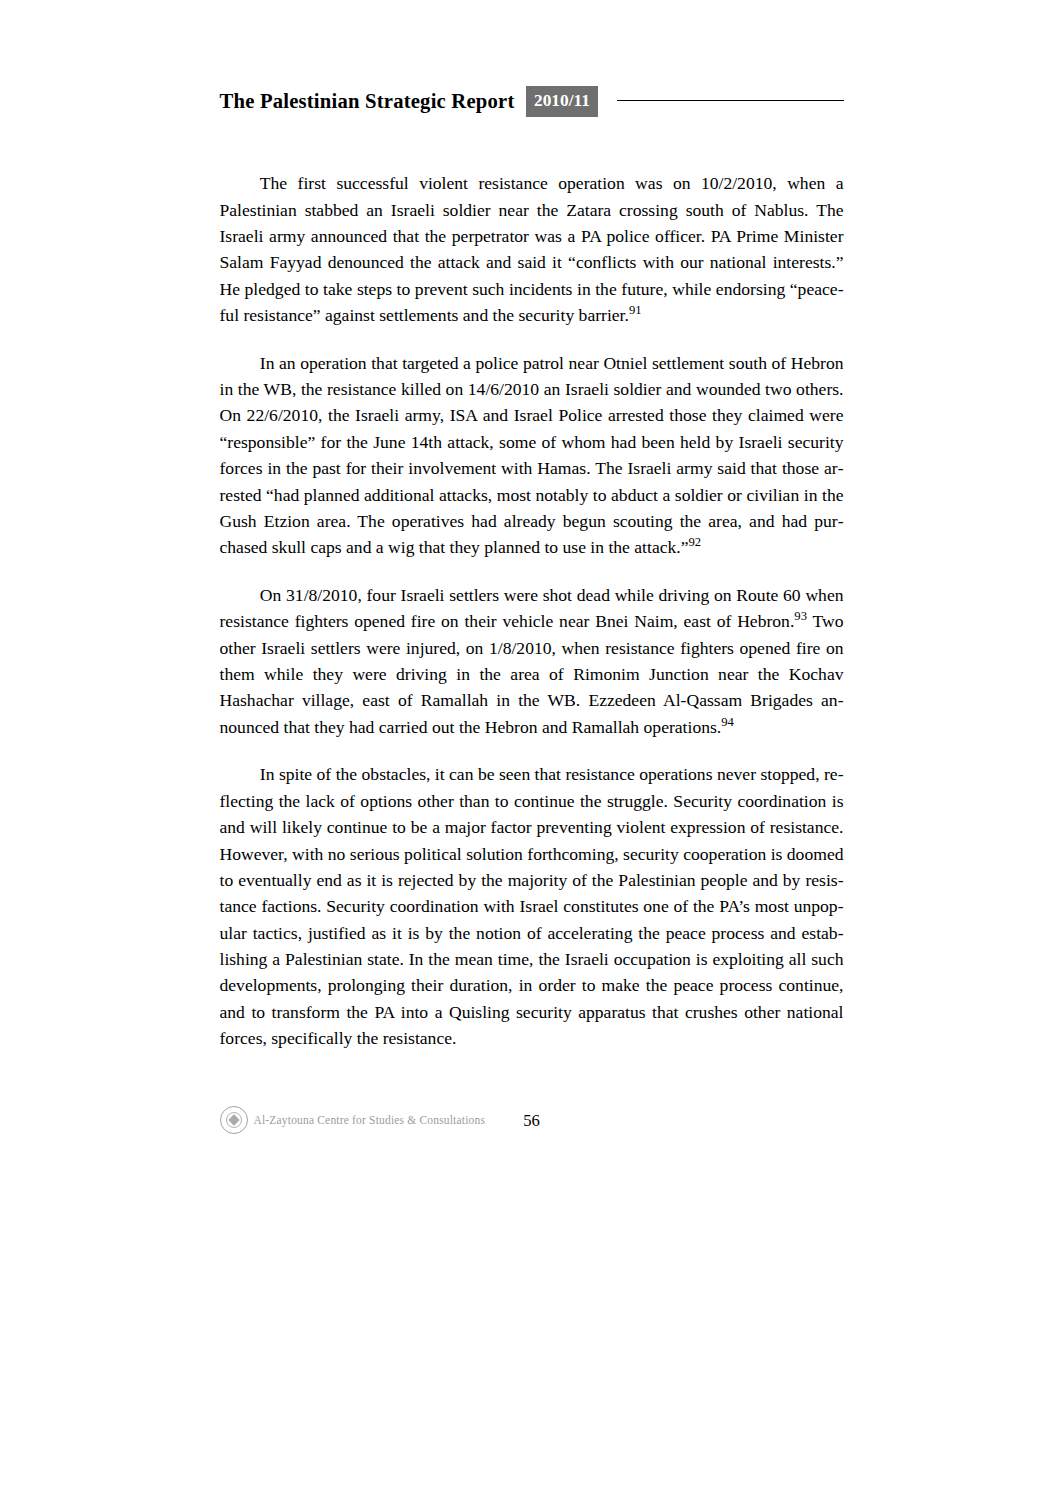The Palestinian Strategic Report 2010/11
The first successful violent resistance operation was on 10/2/2010, when a Palestinian stabbed an Israeli soldier near the Zatara crossing south of Nablus. The Israeli army announced that the perpetrator was a PA police officer. PA Prime Minister Salam Fayyad denounced the attack and said it “conflicts with our national interests.” He pledged to take steps to prevent such incidents in the future, while endorsing “peaceful resistance” against settlements and the security barrier.91
In an operation that targeted a police patrol near Otniel settlement south of Hebron in the WB, the resistance killed on 14/6/2010 an Israeli soldier and wounded two others. On 22/6/2010, the Israeli army, ISA and Israel Police arrested those they claimed were “responsible” for the June 14th attack, some of whom had been held by Israeli security forces in the past for their involvement with Hamas. The Israeli army said that those arrested “had planned additional attacks, most notably to abduct a soldier or civilian in the Gush Etzion area. The operatives had already begun scouting the area, and had purchased skull caps and a wig that they planned to use in the attack.”92
On 31/8/2010, four Israeli settlers were shot dead while driving on Route 60 when resistance fighters opened fire on their vehicle near Bnei Naim, east of Hebron.93 Two other Israeli settlers were injured, on 1/8/2010, when resistance fighters opened fire on them while they were driving in the area of Rimonim Junction near the Kochav Hashachar village, east of Ramallah in the WB. Ezzedeen Al-Qassam Brigades announced that they had carried out the Hebron and Ramallah operations.94
In spite of the obstacles, it can be seen that resistance operations never stopped, reflecting the lack of options other than to continue the struggle. Security coordination is and will likely continue to be a major factor preventing violent expression of resistance. However, with no serious political solution forthcoming, security cooperation is doomed to eventually end as it is rejected by the majority of the Palestinian people and by resistance factions. Security coordination with Israel constitutes one of the PA’s most unpopular tactics, justified as it is by the notion of accelerating the peace process and establishing a Palestinian state. In the mean time, the Israeli occupation is exploiting all such developments, prolonging their duration, in order to make the peace process continue, and to transform the PA into a Quisling security apparatus that crushes other national forces, specifically the resistance.
Al-Zaytouna Centre for Studies & Consultations
56